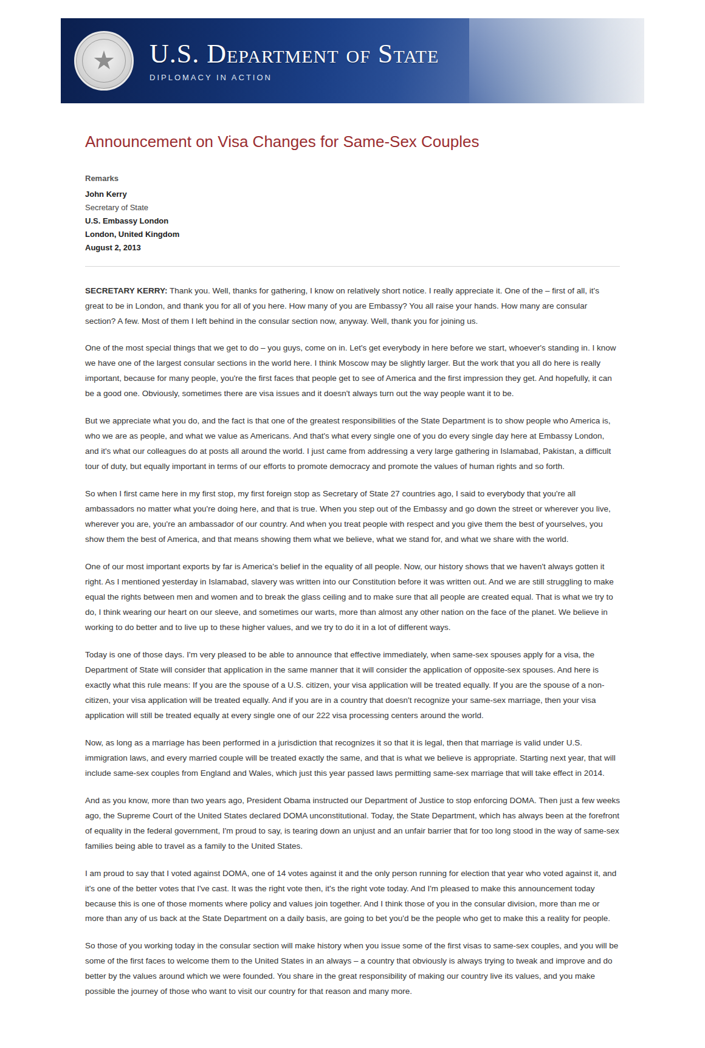U.S. DEPARTMENT OF STATE
Diplomacy in Action
Announcement on Visa Changes for Same-Sex Couples
Remarks
John Kerry
Secretary of State
U.S. Embassy London
London, United Kingdom
August 2, 2013
SECRETARY KERRY: Thank you. Well, thanks for gathering, I know on relatively short notice. I really appreciate it. One of the – first of all, it's great to be in London, and thank you for all of you here. How many of you are Embassy? You all raise your hands. How many are consular section? A few. Most of them I left behind in the consular section now, anyway. Well, thank you for joining us.
One of the most special things that we get to do – you guys, come on in. Let's get everybody in here before we start, whoever's standing in. I know we have one of the largest consular sections in the world here. I think Moscow may be slightly larger. But the work that you all do here is really important, because for many people, you're the first faces that people get to see of America and the first impression they get. And hopefully, it can be a good one. Obviously, sometimes there are visa issues and it doesn't always turn out the way people want it to be.
But we appreciate what you do, and the fact is that one of the greatest responsibilities of the State Department is to show people who America is, who we are as people, and what we value as Americans. And that's what every single one of you do every single day here at Embassy London, and it's what our colleagues do at posts all around the world. I just came from addressing a very large gathering in Islamabad, Pakistan, a difficult tour of duty, but equally important in terms of our efforts to promote democracy and promote the values of human rights and so forth.
So when I first came here in my first stop, my first foreign stop as Secretary of State 27 countries ago, I said to everybody that you're all ambassadors no matter what you're doing here, and that is true. When you step out of the Embassy and go down the street or wherever you live, wherever you are, you're an ambassador of our country. And when you treat people with respect and you give them the best of yourselves, you show them the best of America, and that means showing them what we believe, what we stand for, and what we share with the world.
One of our most important exports by far is America's belief in the equality of all people. Now, our history shows that we haven't always gotten it right. As I mentioned yesterday in Islamabad, slavery was written into our Constitution before it was written out. And we are still struggling to make equal the rights between men and women and to break the glass ceiling and to make sure that all people are created equal. That is what we try to do, I think wearing our heart on our sleeve, and sometimes our warts, more than almost any other nation on the face of the planet. We believe in working to do better and to live up to these higher values, and we try to do it in a lot of different ways.
Today is one of those days. I'm very pleased to be able to announce that effective immediately, when same-sex spouses apply for a visa, the Department of State will consider that application in the same manner that it will consider the application of opposite-sex spouses. And here is exactly what this rule means: If you are the spouse of a U.S. citizen, your visa application will be treated equally. If you are the spouse of a non-citizen, your visa application will be treated equally. And if you are in a country that doesn't recognize your same-sex marriage, then your visa application will still be treated equally at every single one of our 222 visa processing centers around the world.
Now, as long as a marriage has been performed in a jurisdiction that recognizes it so that it is legal, then that marriage is valid under U.S. immigration laws, and every married couple will be treated exactly the same, and that is what we believe is appropriate. Starting next year, that will include same-sex couples from England and Wales, which just this year passed laws permitting same-sex marriage that will take effect in 2014.
And as you know, more than two years ago, President Obama instructed our Department of Justice to stop enforcing DOMA. Then just a few weeks ago, the Supreme Court of the United States declared DOMA unconstitutional. Today, the State Department, which has always been at the forefront of equality in the federal government, I'm proud to say, is tearing down an unjust and an unfair barrier that for too long stood in the way of same-sex families being able to travel as a family to the United States.
I am proud to say that I voted against DOMA, one of 14 votes against it and the only person running for election that year who voted against it, and it's one of the better votes that I've cast. It was the right vote then, it's the right vote today. And I'm pleased to make this announcement today because this is one of those moments where policy and values join together. And I think those of you in the consular division, more than me or more than any of us back at the State Department on a daily basis, are going to bet you'd be the people who get to make this a reality for people.
So those of you working today in the consular section will make history when you issue some of the first visas to same-sex couples, and you will be some of the first faces to welcome them to the United States in an always – a country that obviously is always trying to tweak and improve and do better by the values around which we were founded. You share in the great responsibility of making our country live its values, and you make possible the journey of those who want to visit our country for that reason and many more.